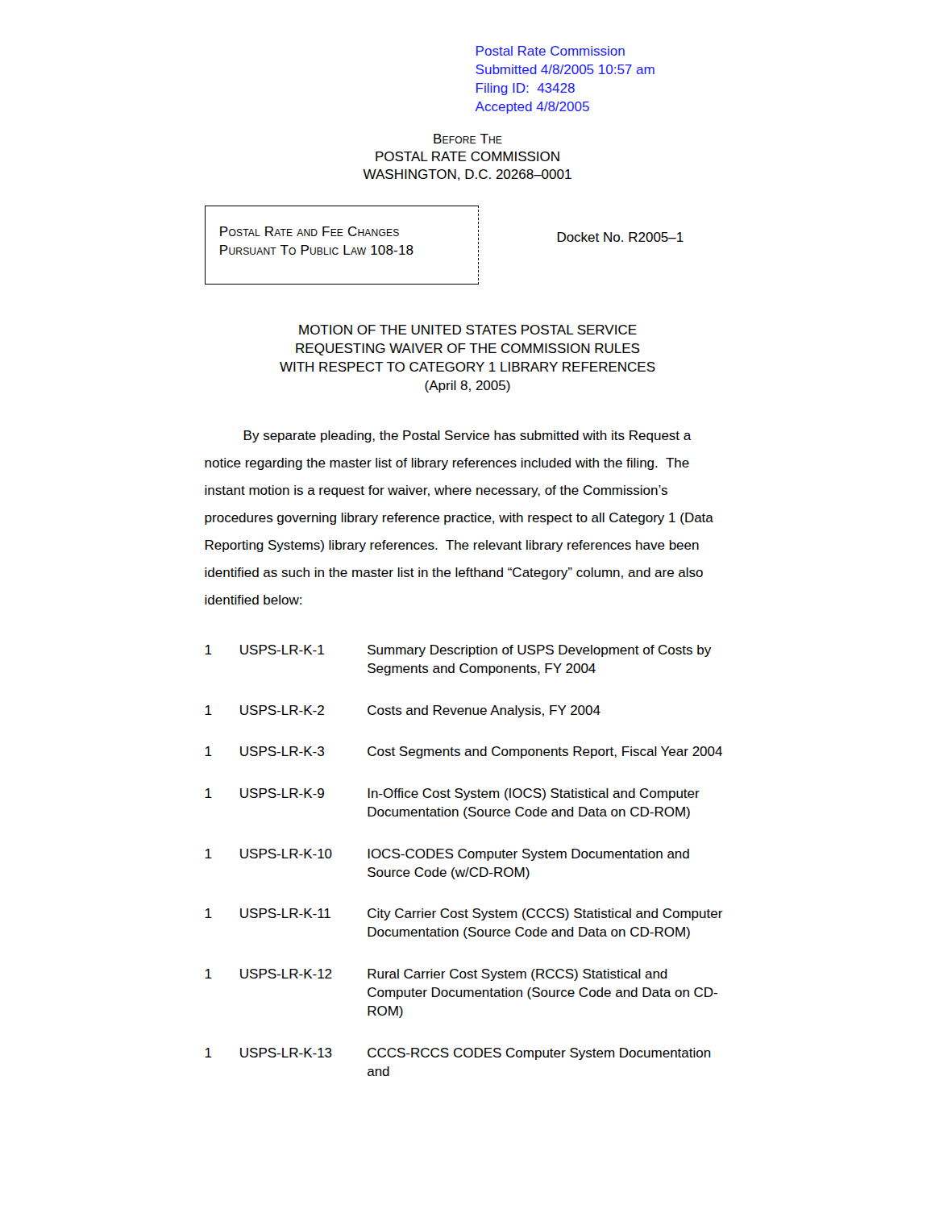Postal Rate Commission
Submitted 4/8/2005 10:57 am
Filing ID: 43428
Accepted 4/8/2005
Before The
POSTAL RATE COMMISSION
WASHINGTON, D.C. 20268–0001
Postal Rate and Fee Changes
Pursuant To Public Law 108-18
Docket No. R2005–1
MOTION OF THE UNITED STATES POSTAL SERVICE
REQUESTING WAIVER OF THE COMMISSION RULES
WITH RESPECT TO CATEGORY 1 LIBRARY REFERENCES
(April 8, 2005)
By separate pleading, the Postal Service has submitted with its Request a notice regarding the master list of library references included with the filing. The instant motion is a request for waiver, where necessary, of the Commission’s procedures governing library reference practice, with respect to all Category 1 (Data Reporting Systems) library references. The relevant library references have been identified as such in the master list in the lefthand “Category” column, and are also identified below:
1
USPS-LR-K-1
Summary Description of USPS Development of Costs by Segments and Components, FY 2004
1
USPS-LR-K-2
Costs and Revenue Analysis, FY 2004
1
USPS-LR-K-3
Cost Segments and Components Report, Fiscal Year 2004
1
USPS-LR-K-9
In-Office Cost System (IOCS) Statistical and Computer Documentation (Source Code and Data on CD-ROM)
1
USPS-LR-K-10
IOCS-CODES Computer System Documentation and Source Code (w/CD-ROM)
1
USPS-LR-K-11
City Carrier Cost System (CCCS) Statistical and Computer Documentation (Source Code and Data on CD-ROM)
1
USPS-LR-K-12
Rural Carrier Cost System (RCCS) Statistical and Computer Documentation (Source Code and Data on CD-ROM)
1
USPS-LR-K-13
CCCS-RCCS CODES Computer System Documentation and